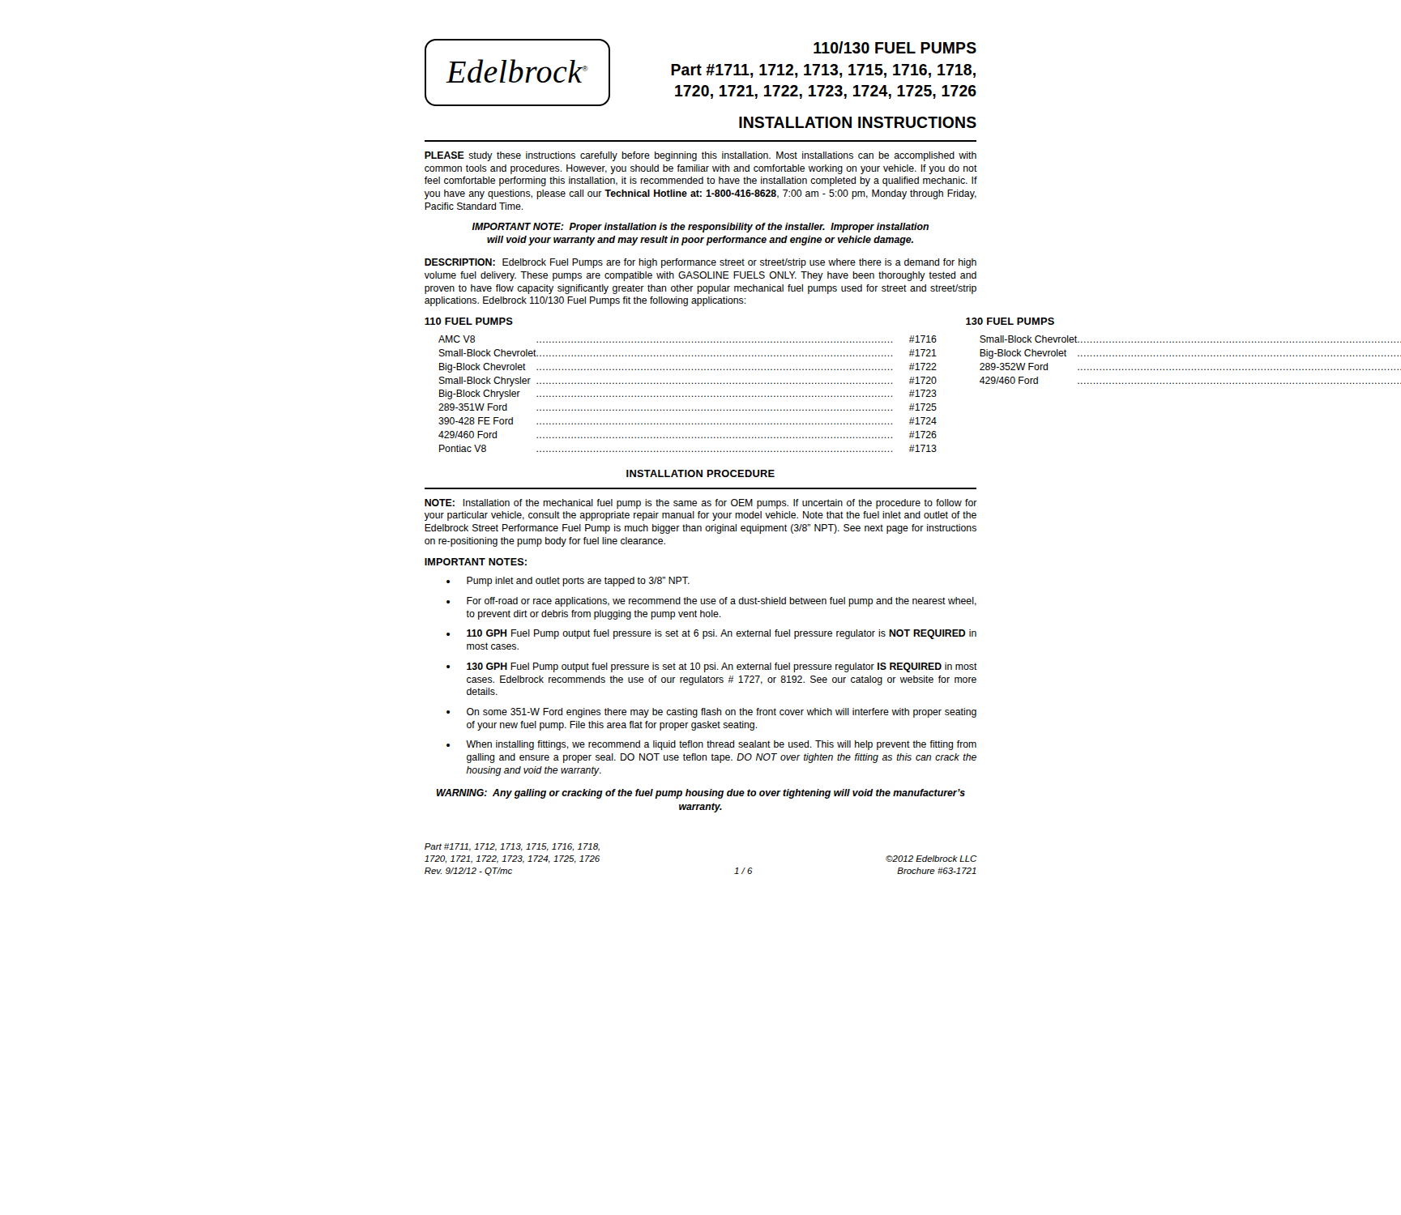Edelbrock®
110/130 FUEL PUMPS
Part #1711, 1712, 1713, 1715, 1716, 1718,
1720, 1721, 1722, 1723, 1724, 1725, 1726
INSTALLATION INSTRUCTIONS
PLEASE study these instructions carefully before beginning this installation. Most installations can be accomplished with common tools and procedures. However, you should be familiar with and comfortable working on your vehicle. If you do not feel comfortable performing this installation, it is recommended to have the installation completed by a qualified mechanic. If you have any questions, please call our Technical Hotline at: 1-800-416-8628, 7:00 am - 5:00 pm, Monday through Friday, Pacific Standard Time.
IMPORTANT NOTE: Proper installation is the responsibility of the installer. Improper installation
will void your warranty and may result in poor performance and engine or vehicle damage.
DESCRIPTION: Edelbrock Fuel Pumps are for high performance street or street/strip use where there is a demand for high volume fuel delivery. These pumps are compatible with GASOLINE FUELS ONLY. They have been thoroughly tested and proven to have flow capacity significantly greater than other popular mechanical fuel pumps used for street and street/strip applications. Edelbrock 110/130 Fuel Pumps fit the following applications:
110 FUEL PUMPS
| AMC V8 | ................................................................................................................. | #1716 |
| Small-Block Chevrolet | ................................................................................................................. | #1721 |
| Big-Block Chevrolet | ................................................................................................................. | #1722 |
| Small-Block Chrysler | ................................................................................................................. | #1720 |
| Big-Block Chrysler | ................................................................................................................. | #1723 |
| 289-351W Ford | ................................................................................................................. | #1725 |
| 390-428 FE Ford | ................................................................................................................. | #1724 |
| 429/460 Ford | ................................................................................................................. | #1726 |
| Pontiac V8 | ................................................................................................................. | #1713 |
130 FUEL PUMPS
| Small-Block Chevrolet | ................................................................................................................. | #1711 |
| Big-Block Chevrolet | ................................................................................................................. | #1712 |
| 289-352W Ford | ................................................................................................................. | #1715 |
| 429/460 Ford | ................................................................................................................. | #1718 |
INSTALLATION PROCEDURE
NOTE: Installation of the mechanical fuel pump is the same as for OEM pumps. If uncertain of the procedure to follow for your particular vehicle, consult the appropriate repair manual for your model vehicle. Note that the fuel inlet and outlet of the Edelbrock Street Performance Fuel Pump is much bigger than original equipment (3/8” NPT). See next page for instructions on re-positioning the pump body for fuel line clearance.
IMPORTANT NOTES:
Pump inlet and outlet ports are tapped to 3/8” NPT.
For off-road or race applications, we recommend the use of a dust-shield between fuel pump and the nearest wheel, to prevent dirt or debris from plugging the pump vent hole.
110 GPH Fuel Pump output fuel pressure is set at 6 psi. An external fuel pressure regulator is NOT REQUIRED in most cases.
130 GPH Fuel Pump output fuel pressure is set at 10 psi. An external fuel pressure regulator IS REQUIRED in most cases. Edelbrock recommends the use of our regulators # 1727, or 8192. See our catalog or website for more details.
On some 351-W Ford engines there may be casting flash on the front cover which will interfere with proper seating of your new fuel pump. File this area flat for proper gasket seating.
When installing fittings, we recommend a liquid teflon thread sealant be used. This will help prevent the fitting from galling and ensure a proper seal. DO NOT use teflon tape. DO NOT over tighten the fitting as this can crack the housing and void the warranty.
WARNING: Any galling or cracking of the fuel pump housing due to over tightening will void the manufacturer’s
warranty.
Part #1711, 1712, 1713, 1715, 1716, 1718,
1720, 1721, 1722, 1723, 1724, 1725, 1726
Rev. 9/12/12 - QT/mc
1 / 6
©2012 Edelbrock LLC
Brochure #63-1721